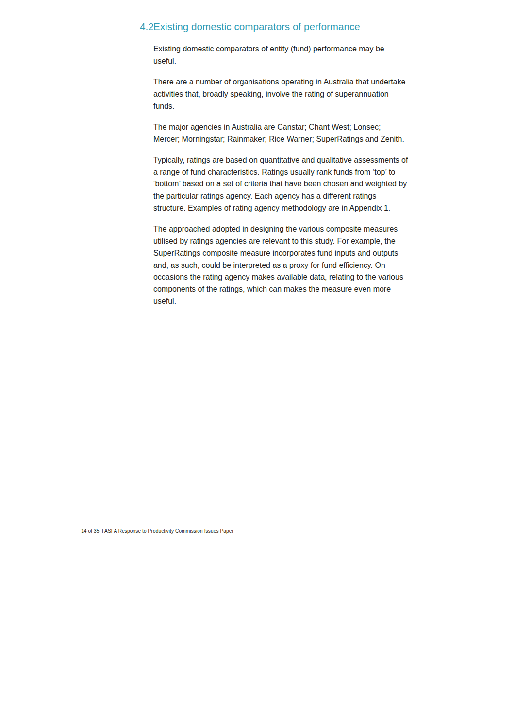4.2 Existing domestic comparators of performance
Existing domestic comparators of entity (fund) performance may be useful.
There are a number of organisations operating in Australia that undertake activities that, broadly speaking, involve the rating of superannuation funds.
The major agencies in Australia are Canstar; Chant West; Lonsec; Mercer; Morningstar; Rainmaker; Rice Warner; SuperRatings and Zenith.
Typically, ratings are based on quantitative and qualitative assessments of a range of fund characteristics. Ratings usually rank funds from ‘top’ to ‘bottom’ based on a set of criteria that have been chosen and weighted by the particular ratings agency. Each agency has a different ratings structure. Examples of rating agency methodology are in Appendix 1.
The approached adopted in designing the various composite measures utilised by ratings agencies are relevant to this study. For example, the SuperRatings composite measure incorporates fund inputs and outputs and, as such, could be interpreted as a proxy for fund efficiency. On occasions the rating agency makes available data, relating to the various components of the ratings, which can makes the measure even more useful.
14 of 35 l ASFA Response to Productivity Commission Issues Paper